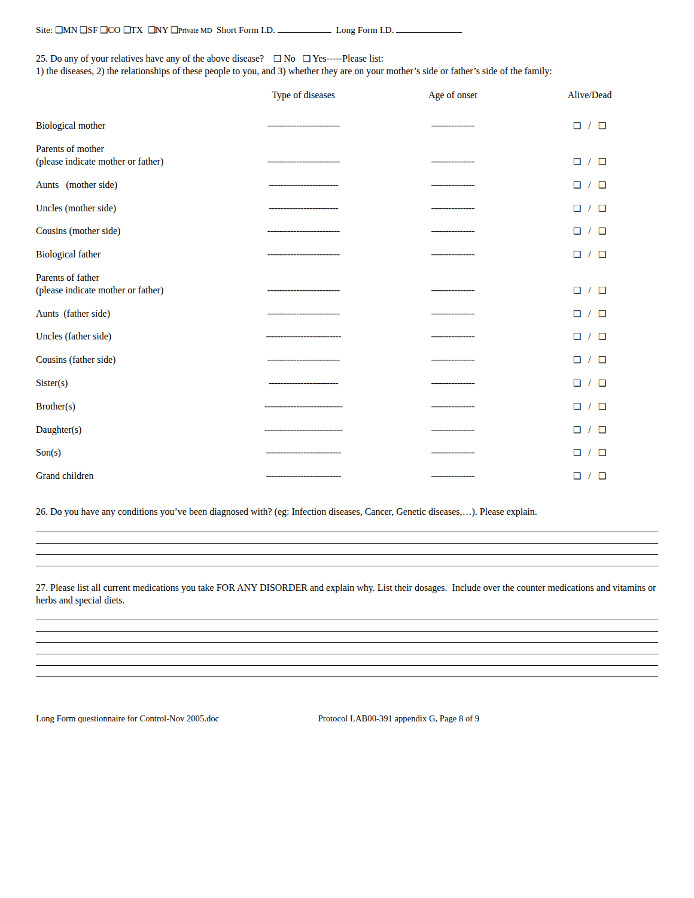Site: ❑MN ❑SF ❑CO ❑TX ❑NY ❑Private MD Short Form I.D. Long Form I.D.
25. Do any of your relatives have any of the above disease? ❑ No ❑ Yes-----Please list:
1) the diseases, 2) the relationships of these people to you, and 3) whether they are on your mother’s side or father’s side of the family:
| | Type of diseases | Age of onset | Alive/Dead |
| --- | --- | --- | --- |
| Biological mother | ------------------------- | --------------- | ❑ / ❑ |
| Parents of mother (please indicate mother or father) | ------------------------- | --------------- | ❑ / ❑ |
| Aunts (mother side) | ------------------------ | --------------- | ❑ / ❑ |
| Uncles (mother side) | ------------------------ | --------------- | ❑ / ❑ |
| Cousins (mother side) | ------------------------- | --------------- | ❑ / ❑ |
| Biological father | ------------------------- | --------------- | ❑ / ❑ |
| Parents of father (please indicate mother or father) | ------------------------- | --------------- | ❑ / ❑ |
| Aunts (father side) | ------------------------- | --------------- | ❑ / ❑ |
| Uncles (father side) | -------------------------- | --------------- | ❑ / ❑ |
| Cousins (father side) | ------------------------- | --------------- | ❑ / ❑ |
| Sister(s) | ------------------------ | --------------- | ❑ / ❑ |
| Brother(s) | --------------------------- | --------------- | ❑ / ❑ |
| Daughter(s) | --------------------------- | --------------- | ❑ / ❑ |
| Son(s) | -------------------------- | --------------- | ❑ / ❑ |
| Grand children | -------------------------- | --------------- | ❑ / ❑ |
26. Do you have any conditions you’ve been diagnosed with? (eg: Infection diseases, Cancer, Genetic diseases,…). Please explain.
27. Please list all current medications you take FOR ANY DISORDER and explain why. List their dosages. Include over the counter medications and vitamins or herbs and special diets.
Long Form questionnaire for Control-Nov 2005.doc Protocol LAB00-391 appendix G, Page 8 of 9